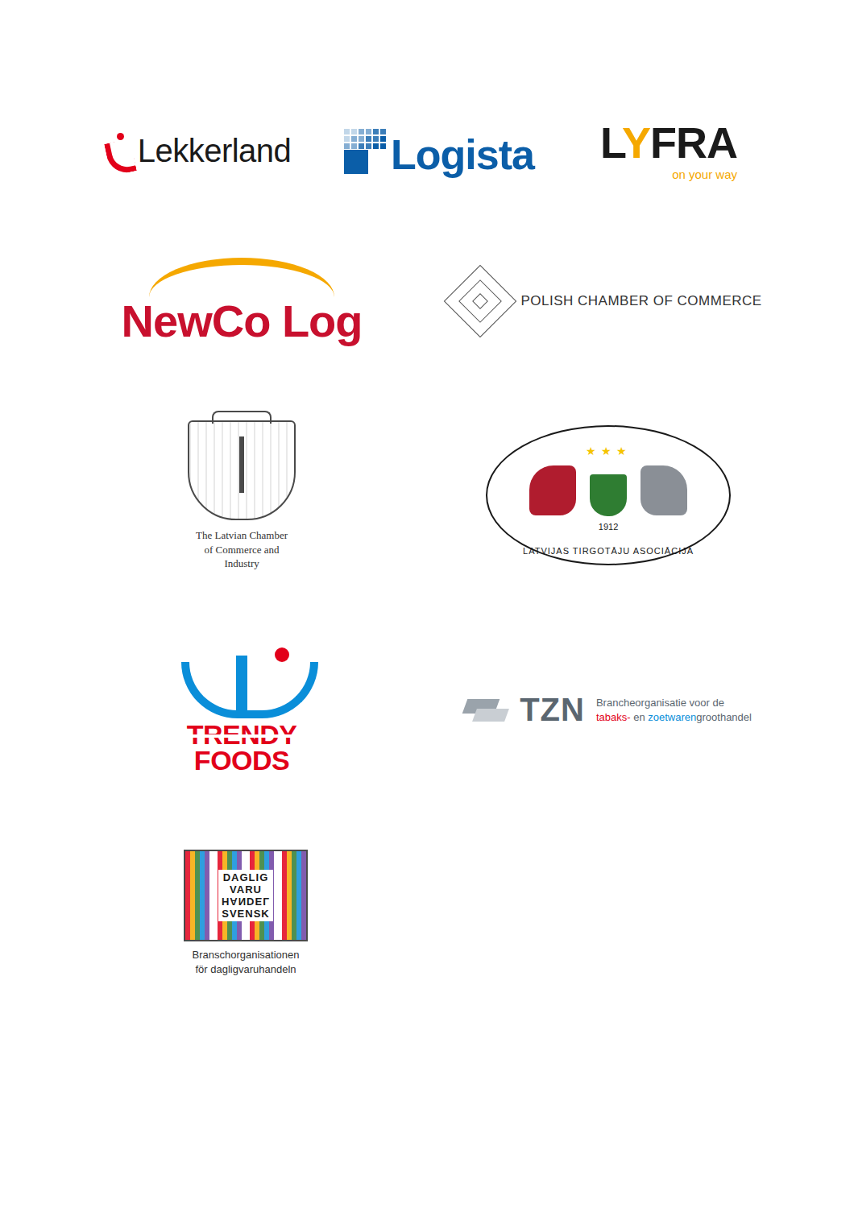Lekkerland
Logista
LYFRA
on your way
NewCo Log
POLISH CHAMBER OF COMMERCE
The Latvian Chamber
of Commerce and
Industry
★★★
1912
LATVIJAS TIRGOTĀJU ASOCIĀCIJA
TRENDY FOODS
TZN Brancheorganisatie voor de
tabaks- en zoetwarengroothandel
DAGLIG VARU HANDEL SVENSK
Branschorganisationen
för dagligvaruhandeln